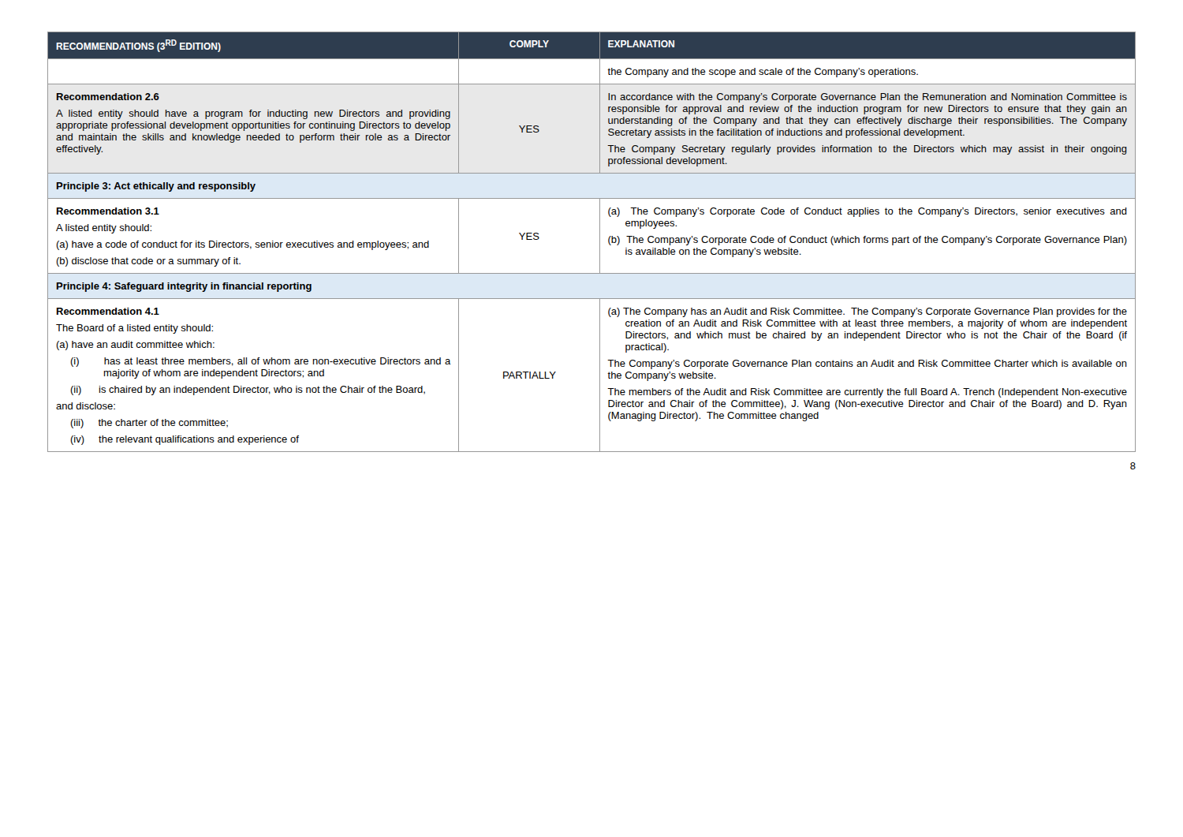| Recommendations (3 rd Edition) | Comply | Explanation |
| --- | --- | --- |
| | | the Company and the scope and scale of the Company’s operations. |
| Recommendation 2.6 A listed entity should have a program for inducting new Directors and providing appropriate professional development opportunities for continuing Directors to develop and maintain the skills and knowledge needed to perform their role as a Director effectively. | YES | In accordance with the Company’s Corporate Governance Plan the Remuneration and Nomination Committee is responsible for approval and review of the induction program for new Directors to ensure that they gain an understanding of the Company and that they can effectively discharge their responsibilities. The Company Secretary assists in the facilitation of inductions and professional development. The Company Secretary regularly provides information to the Directors which may assist in their ongoing professional development. |
| Principle 3: Act ethically and responsibly |
| Recommendation 3.1 A listed entity should: (a) have a code of conduct for its Directors, senior executives and employees; and (b) disclose that code or a summary of it. | YES | (a) The Company’s Corporate Code of Conduct applies to the Company’s Directors, senior executives and employees. (b) The Company’s Corporate Code of Conduct (which forms part of the Company’s Corporate Governance Plan) is available on the Company’s website. |
| Principle 4: Safeguard integrity in financial reporting |
| Recommendation 4.1 The Board of a listed entity should: (a) have an audit committee which: (i) has at least three members, all of whom are non-executive Directors and a majority of whom are independent Directors; and (ii) is chaired by an independent Director, who is not the Chair of the Board, and disclose: (iii) the charter of the committee; (iv) the relevant qualifications and experience of | PARTIALLY | (a) The Company has an Audit and Risk Committee. The Company’s Corporate Governance Plan provides for the creation of an Audit and Risk Committee with at least three members, a majority of whom are independent Directors, and which must be chaired by an independent Director who is not the Chair of the Board (if practical). The Company’s Corporate Governance Plan contains an Audit and Risk Committee Charter which is available on the Company’s website. The members of the Audit and Risk Committee are currently the full Board A. Trench (Independent Non-executive Director and Chair of the Committee), J. Wang (Non-executive Director and Chair of the Board) and D. Ryan (Managing Director). The Committee changed |
8